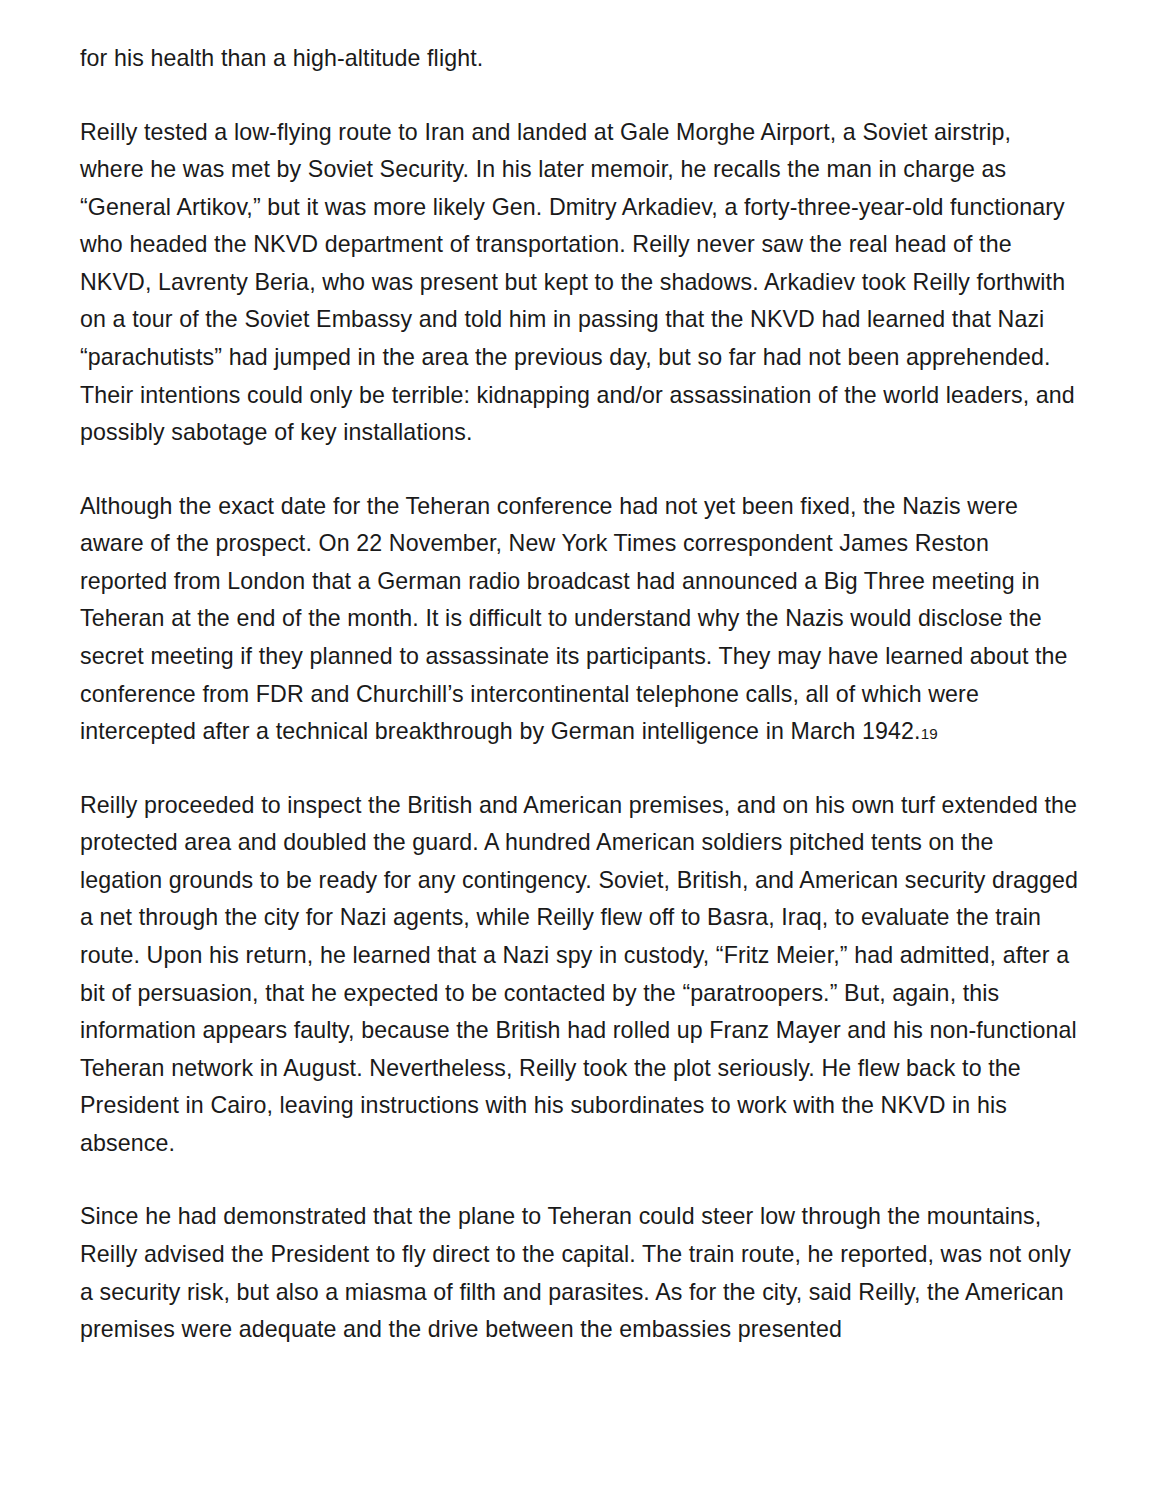for his health than a high-altitude flight.
Reilly tested a low-flying route to Iran and landed at Gale Morghe Airport, a Soviet airstrip, where he was met by Soviet Security. In his later memoir, he recalls the man in charge as “General Artikov,” but it was more likely Gen. Dmitry Arkadiev, a forty-three-year-old functionary who headed the NKVD department of transportation. Reilly never saw the real head of the NKVD, Lavrenty Beria, who was present but kept to the shadows. Arkadiev took Reilly forthwith on a tour of the Soviet Embassy and told him in passing that the NKVD had learned that Nazi “parachutists” had jumped in the area the previous day, but so far had not been apprehended. Their intentions could only be terrible: kidnapping and/or assassination of the world leaders, and possibly sabotage of key installations.
Although the exact date for the Teheran conference had not yet been fixed, the Nazis were aware of the prospect. On 22 November, New York Times correspondent James Reston reported from London that a German radio broadcast had announced a Big Three meeting in Teheran at the end of the month. It is difficult to understand why the Nazis would disclose the secret meeting if they planned to assassinate its participants. They may have learned about the conference from FDR and Churchill’s intercontinental telephone calls, all of which were intercepted after a technical breakthrough by German intelligence in March 1942.19
Reilly proceeded to inspect the British and American premises, and on his own turf extended the protected area and doubled the guard. A hundred American soldiers pitched tents on the legation grounds to be ready for any contingency. Soviet, British, and American security dragged a net through the city for Nazi agents, while Reilly flew off to Basra, Iraq, to evaluate the train route. Upon his return, he learned that a Nazi spy in custody, “Fritz Meier,” had admitted, after a bit of persuasion, that he expected to be contacted by the “paratroopers.” But, again, this information appears faulty, because the British had rolled up Franz Mayer and his non-functional Teheran network in August. Nevertheless, Reilly took the plot seriously. He flew back to the President in Cairo, leaving instructions with his subordinates to work with the NKVD in his absence.
Since he had demonstrated that the plane to Teheran could steer low through the mountains, Reilly advised the President to fly direct to the capital. The train route, he reported, was not only a security risk, but also a miasma of filth and parasites. As for the city, said Reilly, the American premises were adequate and the drive between the embassies presented